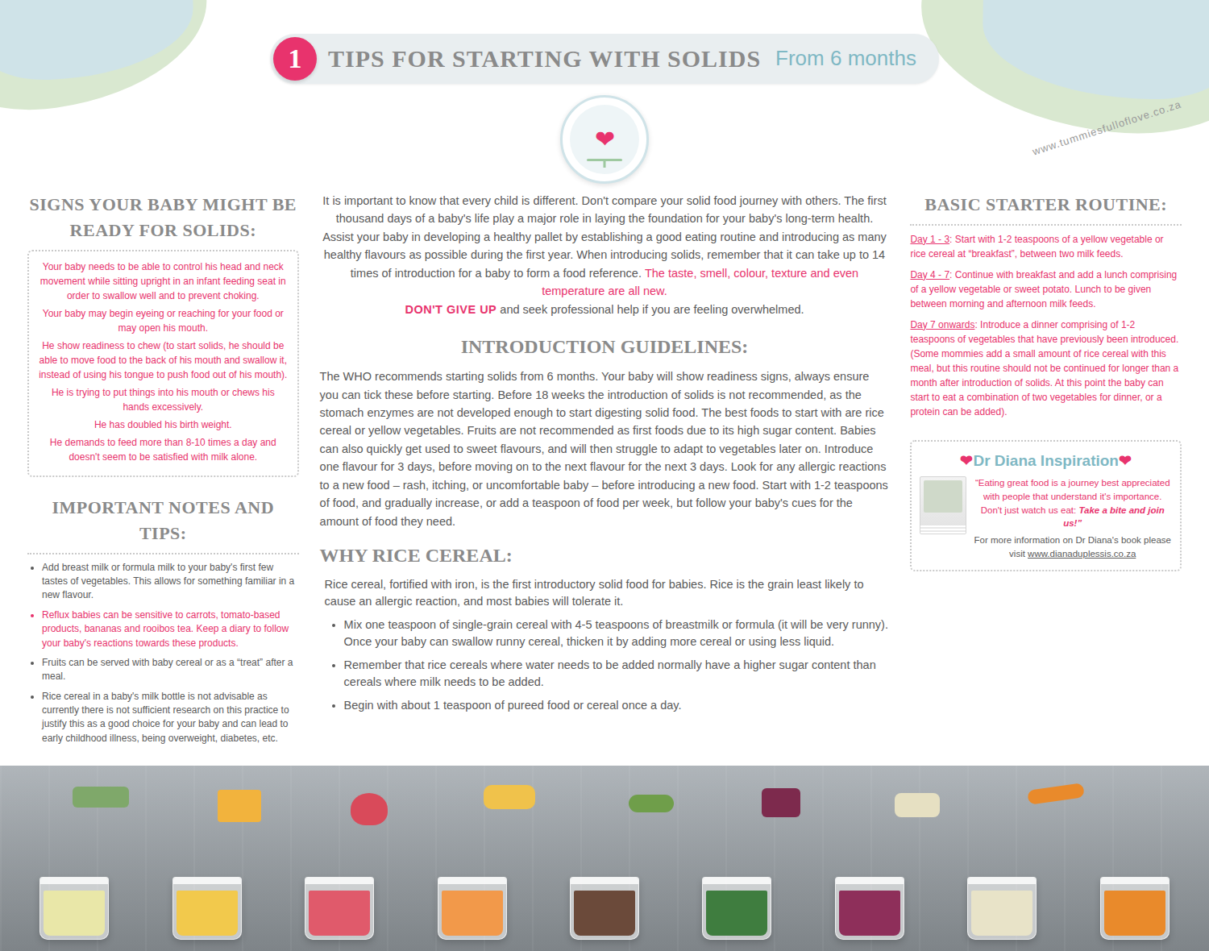1
Tips for starting with solids
From 6 months
❤
www.tummiesfulloflove.co.za
Signs your baby might be ready for solids:
Your baby needs to be able to control his head and neck movement while sitting upright in an infant feeding seat in order to swallow well and to prevent choking.
Your baby may begin eyeing or reaching for your food or may open his mouth.
He show readiness to chew (to start solids, he should be able to move food to the back of his mouth and swallow it, instead of using his tongue to push food out of his mouth).
He is trying to put things into his mouth or chews his hands excessively.
He has doubled his birth weight.
He demands to feed more than 8-10 times a day and doesn't seem to be satisfied with milk alone.
Important notes and tips:
Add breast milk or formula milk to your baby's first few tastes of vegetables. This allows for something familiar in a new flavour.
Reflux babies can be sensitive to carrots, tomato-based products, bananas and rooibos tea. Keep a diary to follow your baby's reactions towards these products.
Fruits can be served with baby cereal or as a “treat” after a meal.
Rice cereal in a baby's milk bottle is not advisable as currently there is not sufficient research on this practice to justify this as a good choice for your baby and can lead to early childhood illness, being overweight, diabetes, etc.
It is important to know that every child is different. Don't compare your solid food journey with others. The first thousand days of a baby's life play a major role in laying the foundation for your baby's long-term health. Assist your baby in developing a healthy pallet by establishing a good eating routine and introducing as many healthy flavours as possible during the first year. When introducing solids, remember that it can take up to 14 times of introduction for a baby to form a food reference. The taste, smell, colour, texture and even temperature are all new.
DON'T GIVE UP and seek professional help if you are feeling overwhelmed.
Introduction guidelines:
The WHO recommends starting solids from 6 months. Your baby will show readiness signs, always ensure you can tick these before starting. Before 18 weeks the introduction of solids is not recommended, as the stomach enzymes are not developed enough to start digesting solid food. The best foods to start with are rice cereal or yellow vegetables. Fruits are not recommended as first foods due to its high sugar content. Babies can also quickly get used to sweet flavours, and will then struggle to adapt to vegetables later on. Introduce one flavour for 3 days, before moving on to the next flavour for the next 3 days. Look for any allergic reactions to a new food – rash, itching, or uncomfortable baby – before introducing a new food. Start with 1-2 teaspoons of food, and gradually increase, or add a teaspoon of food per week, but follow your baby's cues for the amount of food they need.
Why rice cereal:
Rice cereal, fortified with iron, is the first introductory solid food for babies. Rice is the grain least likely to cause an allergic reaction, and most babies will tolerate it.
Mix one teaspoon of single-grain cereal with 4-5 teaspoons of breastmilk or formula (it will be very runny). Once your baby can swallow runny cereal, thicken it by adding more cereal or using less liquid.
Remember that rice cereals where water needs to be added normally have a higher sugar content than cereals where milk needs to be added.
Begin with about 1 teaspoon of pureed food or cereal once a day.
Basic starter routine:
Day 1 - 3: Start with 1-2 teaspoons of a yellow vegetable or rice cereal at “breakfast”, between two milk feeds.
Day 4 - 7: Continue with breakfast and add a lunch comprising of a yellow vegetable or sweet potato. Lunch to be given between morning and afternoon milk feeds.
Day 7 onwards: Introduce a dinner comprising of 1-2 teaspoons of vegetables that have previously been introduced. (Some mommies add a small amount of rice cereal with this meal, but this routine should not be continued for longer than a month after introduction of solids. At this point the baby can start to eat a combination of two vegetables for dinner, or a protein can be added).
❤Dr Diana Inspiration❤
“Eating great food is a journey best appreciated with people that understand it's importance. Don't just watch us eat: Take a bite and join us!” For more information on Dr Diana's book please visit www.dianaduplessis.co.za